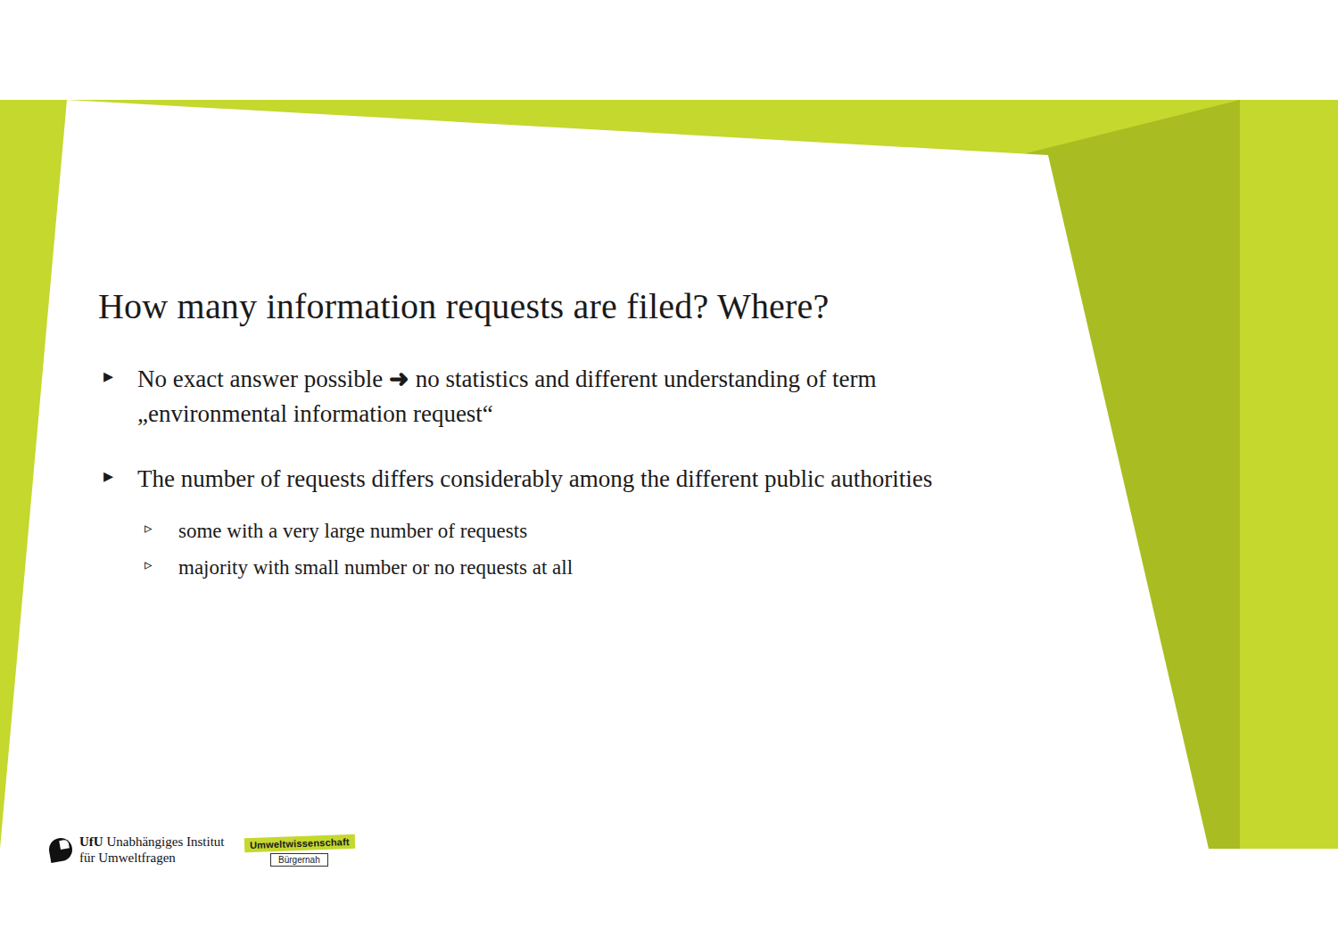How many information requests are filed? Where?
No exact answer possible ➜ no statistics and different understanding of term „environmental information request“
The number of requests differs considerably among the different public authorities
some with a very large number of requests
majority with small number or no requests at all
UfU Unabhängiges Institut
für Umweltfragen
Umweltwissenschaft
Bürgernah